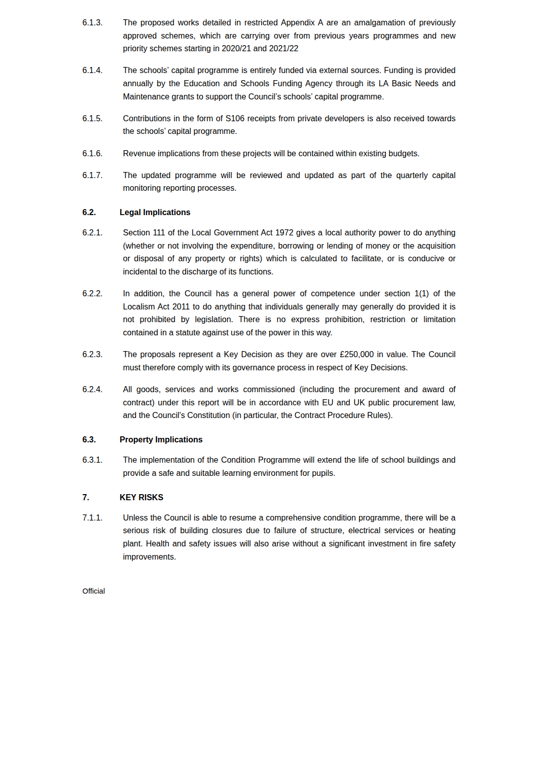6.1.3. The proposed works detailed in restricted Appendix A are an amalgamation of previously approved schemes, which are carrying over from previous years programmes and new priority schemes starting in 2020/21 and 2021/22
6.1.4. The schools’ capital programme is entirely funded via external sources. Funding is provided annually by the Education and Schools Funding Agency through its LA Basic Needs and Maintenance grants to support the Council’s schools’ capital programme.
6.1.5. Contributions in the form of S106 receipts from private developers is also received towards the schools’ capital programme.
6.1.6. Revenue implications from these projects will be contained within existing budgets.
6.1.7. The updated programme will be reviewed and updated as part of the quarterly capital monitoring reporting processes.
6.2. Legal Implications
6.2.1. Section 111 of the Local Government Act 1972 gives a local authority power to do anything (whether or not involving the expenditure, borrowing or lending of money or the acquisition or disposal of any property or rights) which is calculated to facilitate, or is conducive or incidental to the discharge of its functions.
6.2.2. In addition, the Council has a general power of competence under section 1(1) of the Localism Act 2011 to do anything that individuals generally may generally do provided it is not prohibited by legislation. There is no express prohibition, restriction or limitation contained in a statute against use of the power in this way.
6.2.3. The proposals represent a Key Decision as they are over £250,000 in value. The Council must therefore comply with its governance process in respect of Key Decisions.
6.2.4. All goods, services and works commissioned (including the procurement and award of contract) under this report will be in accordance with EU and UK public procurement law, and the Council's Constitution (in particular, the Contract Procedure Rules).
6.3. Property Implications
6.3.1. The implementation of the Condition Programme will extend the life of school buildings and provide a safe and suitable learning environment for pupils.
7. KEY RISKS
7.1.1. Unless the Council is able to resume a comprehensive condition programme, there will be a serious risk of building closures due to failure of structure, electrical services or heating plant. Health and safety issues will also arise without a significant investment in fire safety improvements.
Official